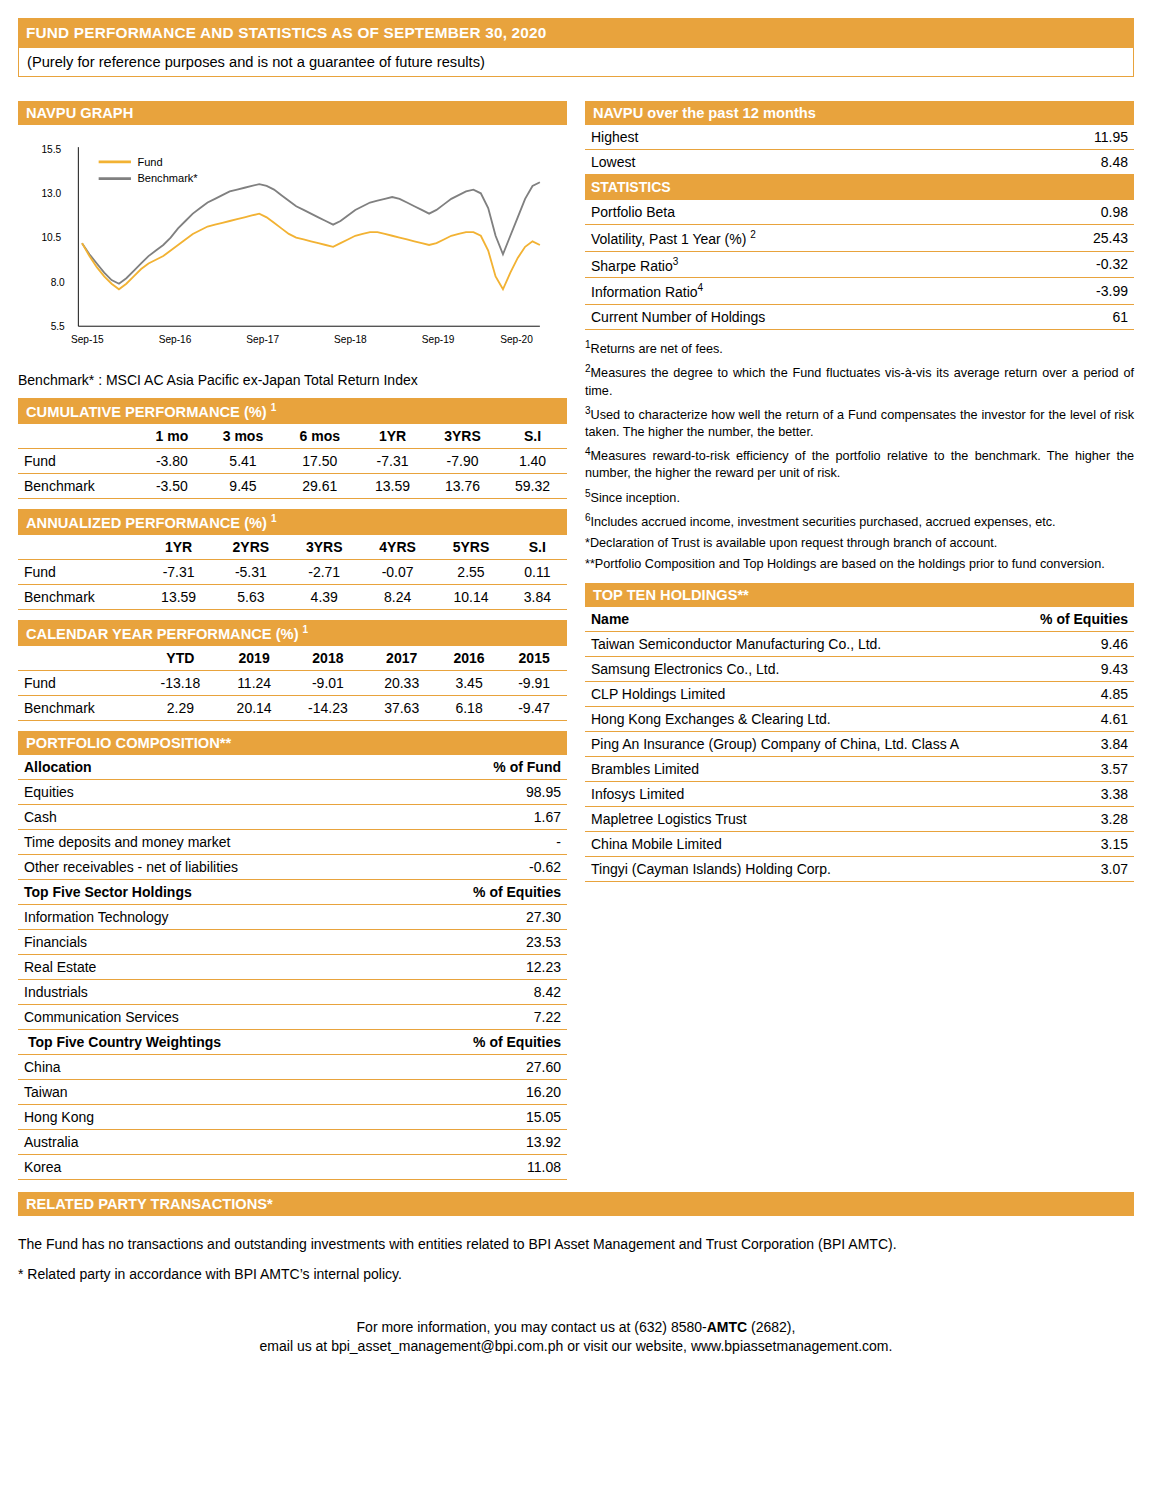FUND PERFORMANCE AND STATISTICS AS OF SEPTEMBER 30, 2020
(Purely for reference purposes and is not a guarantee of future results)
NAVPU GRAPH
15.5 13.0 10.5 8.0 5.5 Sep-15 Sep-16 Sep-17 Sep-18 Sep-19 Sep-20 Fund Benchmark*
Benchmark* : MSCI AC Asia Pacific ex-Japan Total Return Index
CUMULATIVE PERFORMANCE (%) 1
| | 1 mo | 3 mos | 6 mos | 1YR | 3YRS | S.I |
| Fund | -3.80 | 5.41 | 17.50 | -7.31 | -7.90 | 1.40 |
| Benchmark | -3.50 | 9.45 | 29.61 | 13.59 | 13.76 | 59.32 |
ANNUALIZED PERFORMANCE (%) 1
| | 1YR | 2YRS | 3YRS | 4YRS | 5YRS | S.I |
| Fund | -7.31 | -5.31 | -2.71 | -0.07 | 2.55 | 0.11 |
| Benchmark | 13.59 | 5.63 | 4.39 | 8.24 | 10.14 | 3.84 |
CALENDAR YEAR PERFORMANCE (%) 1
| | YTD | 2019 | 2018 | 2017 | 2016 | 2015 |
| Fund | -13.18 | 11.24 | -9.01 | 20.33 | 3.45 | -9.91 |
| Benchmark | 2.29 | 20.14 | -14.23 | 37.63 | 6.18 | -9.47 |
PORTFOLIO COMPOSITION**
| Allocation | % of Fund |
| Equities | 98.95 |
| Cash | 1.67 |
| Time deposits and money market | - |
| Other receivables - net of liabilities | -0.62 |
| Top Five Sector Holdings | % of Equities |
| Information Technology | 27.30 |
| Financials | 23.53 |
| Real Estate | 12.23 |
| Industrials | 8.42 |
| Communication Services | 7.22 |
| Top Five Country Weightings | % of Equities |
| China | 27.60 |
| Taiwan | 16.20 |
| Hong Kong | 15.05 |
| Australia | 13.92 |
| Korea | 11.08 |
NAVPU over the past 12 months
| Highest | 11.95 |
| Lowest | 8.48 |
| STATISTICS |
| Portfolio Beta | 0.98 |
| Volatility, Past 1 Year (%) 2 | 25.43 |
| Sharpe Ratio 3 | -0.32 |
| Information Ratio 4 | -3.99 |
| Current Number of Holdings | 61 |
1Returns are net of fees.
2Measures the degree to which the Fund fluctuates vis-à-vis its average return over a period of time.
3Used to characterize how well the return of a Fund compensates the investor for the level of risk taken. The higher the number, the better.
4Measures reward-to-risk efficiency of the portfolio relative to the benchmark. The higher the number, the higher the reward per unit of risk.
5Since inception.
6Includes accrued income, investment securities purchased, accrued expenses, etc.
*Declaration of Trust is available upon request through branch of account.
**Portfolio Composition and Top Holdings are based on the holdings prior to fund conversion.
TOP TEN HOLDINGS**
| Name | % of Equities |
| Taiwan Semiconductor Manufacturing Co., Ltd. | 9.46 |
| Samsung Electronics Co., Ltd. | 9.43 |
| CLP Holdings Limited | 4.85 |
| Hong Kong Exchanges & Clearing Ltd. | 4.61 |
| Ping An Insurance (Group) Company of China, Ltd. Class A | 3.84 |
| Brambles Limited | 3.57 |
| Infosys Limited | 3.38 |
| Mapletree Logistics Trust | 3.28 |
| China Mobile Limited | 3.15 |
| Tingyi (Cayman Islands) Holding Corp. | 3.07 |
RELATED PARTY TRANSACTIONS*
The Fund has no transactions and outstanding investments with entities related to BPI Asset Management and Trust Corporation (BPI AMTC).
* Related party in accordance with BPI AMTC’s internal policy.
For more information, you may contact us at (632) 8580-AMTC (2682),
email us at bpi_asset_management@bpi.com.ph or visit our website, www.bpiassetmanagement.com.